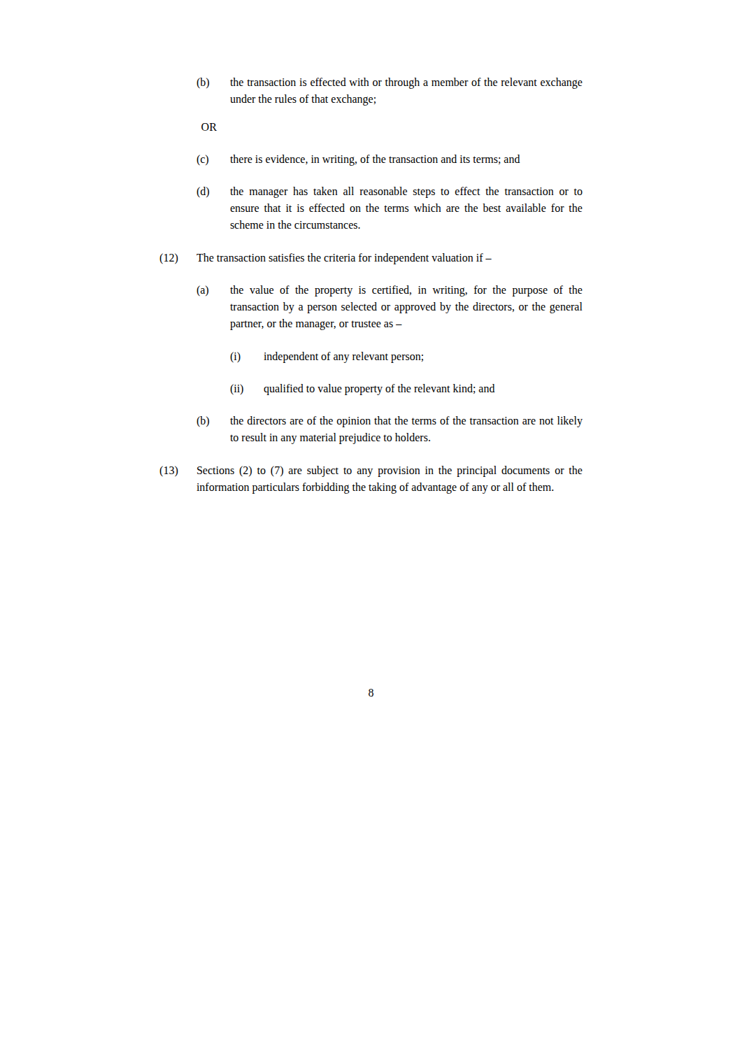(b)
the transaction is effected with or through a member of the relevant exchange under the rules of that exchange;
OR
(c)
there is evidence, in writing, of the transaction and its terms; and
(d)
the manager has taken all reasonable steps to effect the transaction or to ensure that it is effected on the terms which are the best available for the scheme in the circumstances.
(12)
The transaction satisfies the criteria for independent valuation if –
(a)
the value of the property is certified, in writing, for the purpose of the transaction by a person selected or approved by the directors, or the general partner, or the manager, or trustee as –
(i)
independent of any relevant person;
(ii)
qualified to value property of the relevant kind; and
(b)
the directors are of the opinion that the terms of the transaction are not likely to result in any material prejudice to holders.
(13)
Sections (2) to (7) are subject to any provision in the principal documents or the information particulars forbidding the taking of advantage of any or all of them.
8